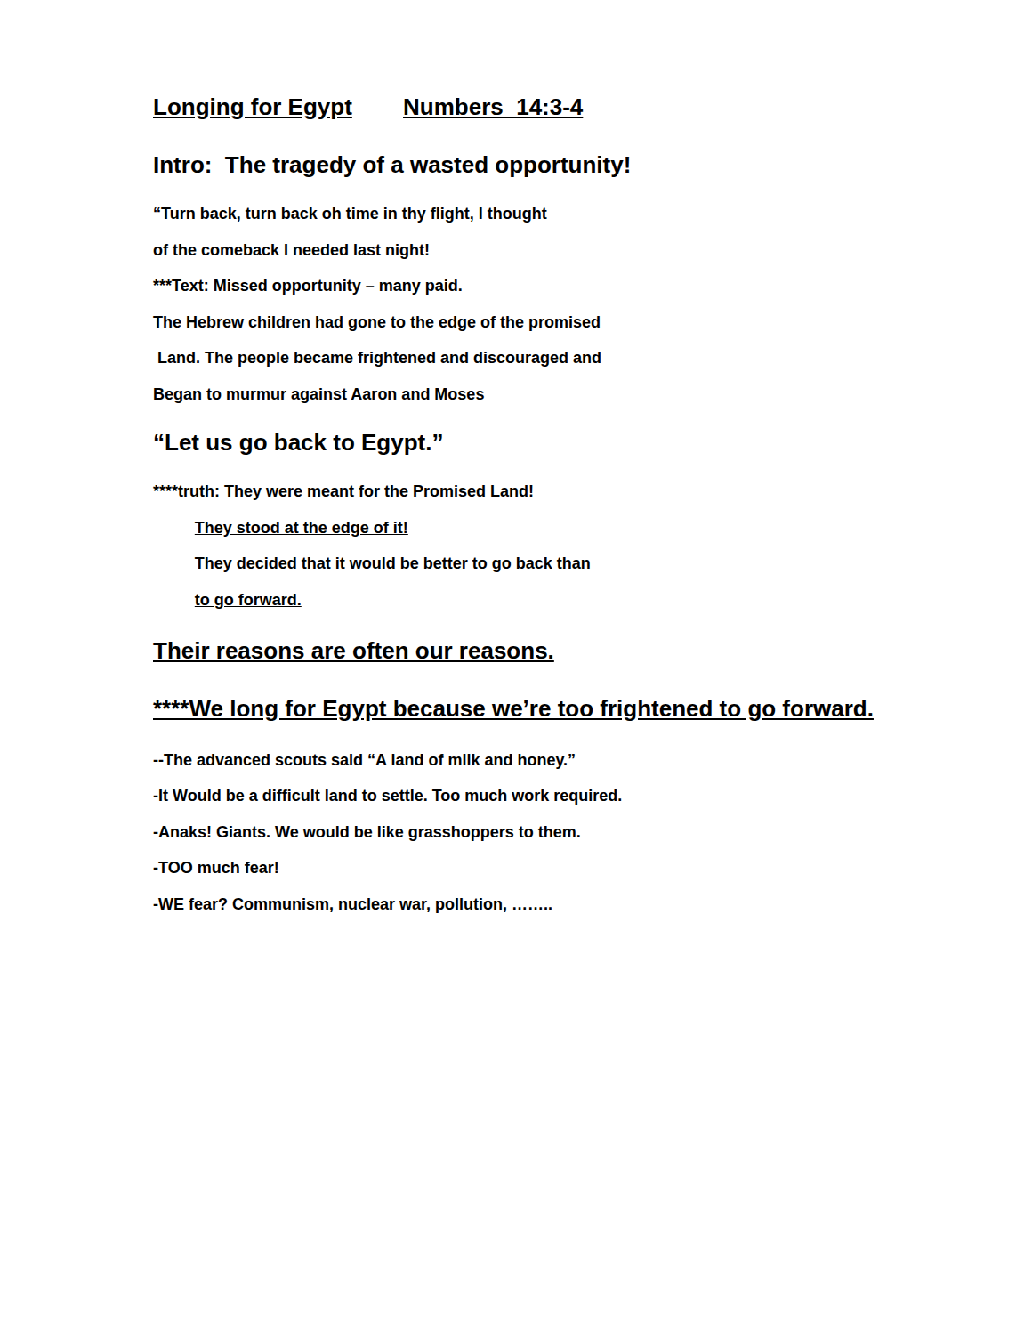Longing for Egypt Numbers 14:3-4
Intro: The tragedy of a wasted opportunity!
“Turn back, turn back oh time in thy flight, I thought
of the comeback I needed last night!
***Text: Missed opportunity – many paid.
The Hebrew children had gone to the edge of the promised
Land. The people became frightened and discouraged and
Began to murmur against Aaron and Moses
“Let us go back to Egypt.”
****truth: They were meant for the Promised Land!
They stood at the edge of it!
They decided that it would be better to go back than
to go forward.
Their reasons are often our reasons.
****We long for Egypt because we’re too frightened to go forward.
--The advanced scouts said “A land of milk and honey.”
-It Would be a difficult land to settle. Too much work required.
-Anaks! Giants. We would be like grasshoppers to them.
-TOO much fear!
-WE fear? Communism, nuclear war, pollution, ……..